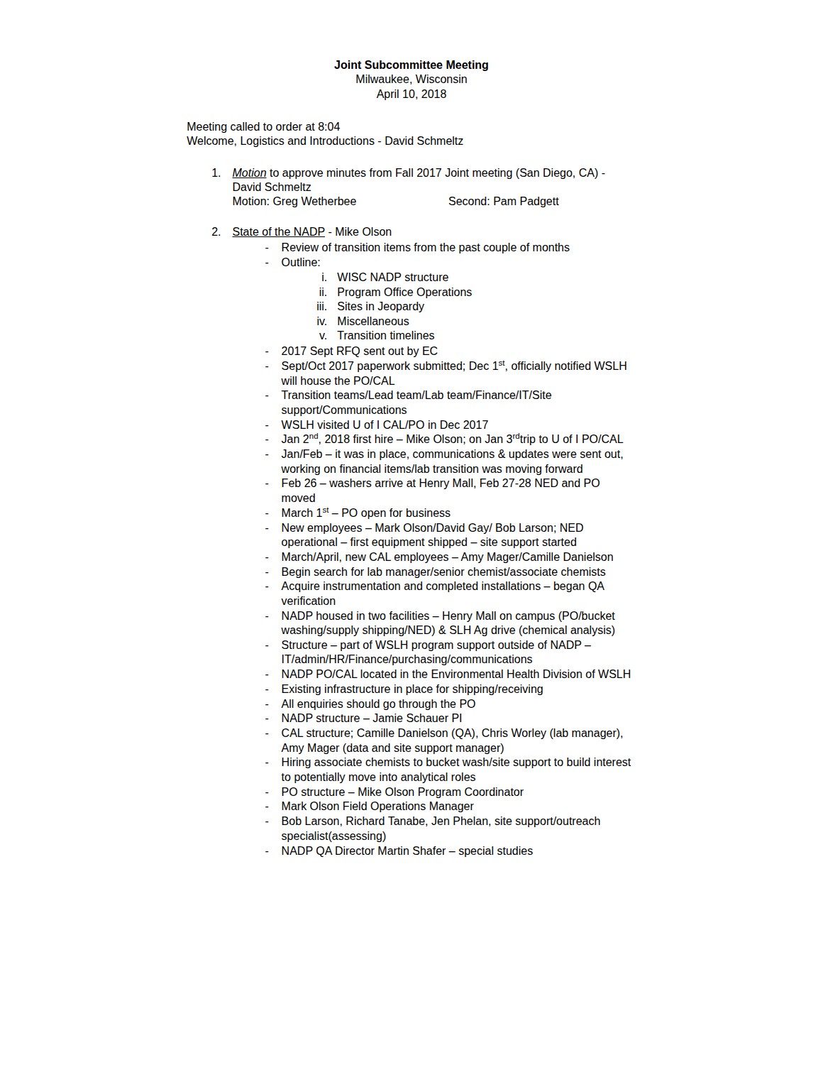Joint Subcommittee Meeting
Milwaukee, Wisconsin
April 10, 2018
Meeting called to order at 8:04
Welcome, Logistics and Introductions - David Schmeltz
Motion to approve minutes from Fall 2017 Joint meeting (San Diego, CA) - David Schmeltz
Motion: Greg WetherbeeSecond: Pam Padgett
State of the NADP - Mike Olson
Review of transition items from the past couple of months
Outline:
WISC NADP structure
Program Office Operations
Sites in Jeopardy
Miscellaneous
Transition timelines
2017 Sept RFQ sent out by EC
Sept/Oct 2017 paperwork submitted; Dec 1st, officially notified WSLH will house the PO/CAL
Transition teams/Lead team/Lab team/Finance/IT/Site support/Communications
WSLH visited U of I CAL/PO in Dec 2017
Jan 2nd, 2018 first hire – Mike Olson; on Jan 3rdtrip to U of I PO/CAL
Jan/Feb – it was in place, communications & updates were sent out, working on financial items/lab transition was moving forward
Feb 26 – washers arrive at Henry Mall, Feb 27-28 NED and PO moved
March 1st – PO open for business
New employees – Mark Olson/David Gay/ Bob Larson; NED operational – first equipment shipped – site support started
March/April, new CAL employees – Amy Mager/Camille Danielson
Begin search for lab manager/senior chemist/associate chemists
Acquire instrumentation and completed installations – began QA verification
NADP housed in two facilities – Henry Mall on campus (PO/bucket washing/supply shipping/NED) & SLH Ag drive (chemical analysis)
Structure – part of WSLH program support outside of NADP – IT/admin/HR/Finance/purchasing/communications
NADP PO/CAL located in the Environmental Health Division of WSLH
Existing infrastructure in place for shipping/receiving
All enquiries should go through the PO
NADP structure – Jamie Schauer PI
CAL structure; Camille Danielson (QA), Chris Worley (lab manager), Amy Mager (data and site support manager)
Hiring associate chemists to bucket wash/site support to build interest to potentially move into analytical roles
PO structure – Mike Olson Program Coordinator
Mark Olson Field Operations Manager
Bob Larson, Richard Tanabe, Jen Phelan, site support/outreach specialist(assessing)
NADP QA Director Martin Shafer – special studies